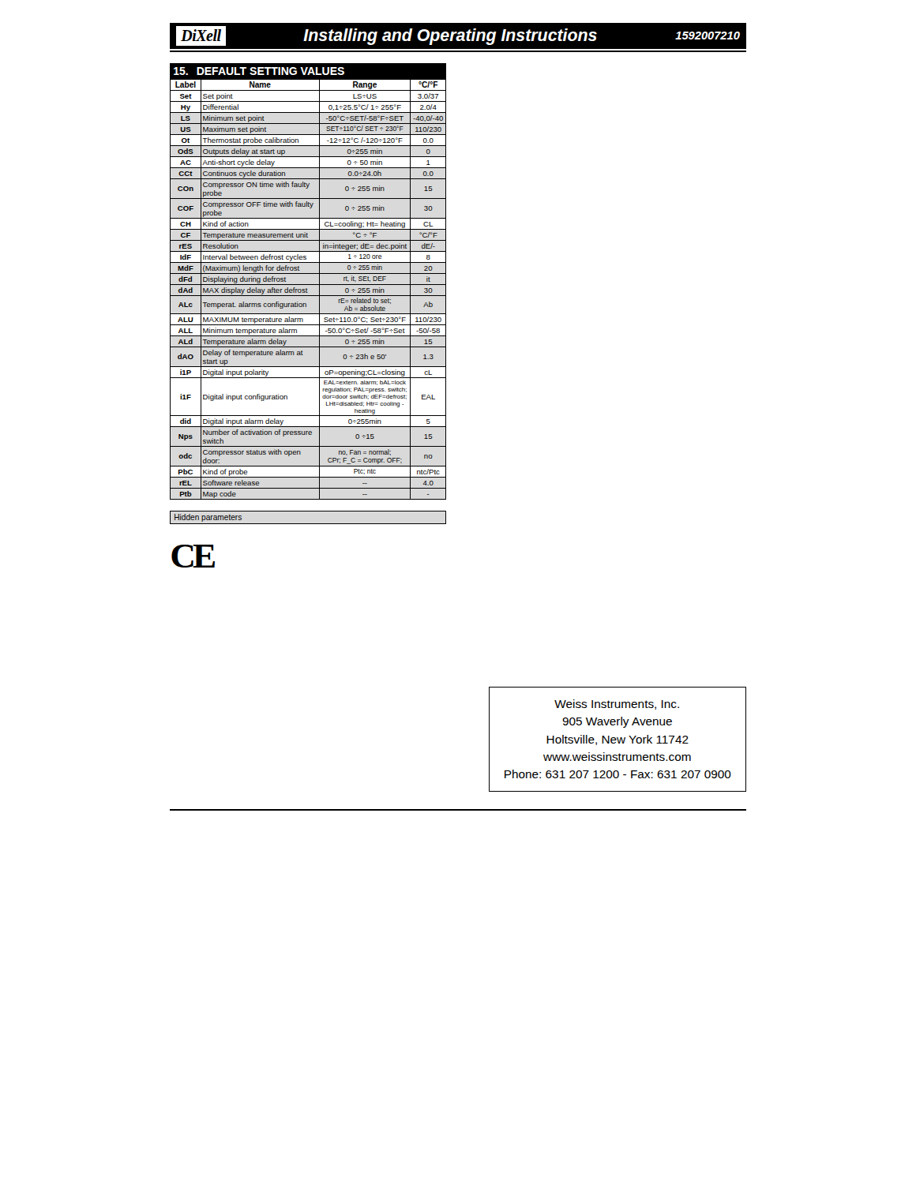DiXell
Installing and Operating Instructions
1592007210
15. DEFAULT SETTING VALUES
| Label | Name | Range | °C/°F |
| --- | --- | --- | --- |
| Set | Set point | LS÷US | 3.0/37 |
| Hy | Differential | 0,1÷25.5°C/ 1÷ 255°F | 2.0/4 |
| LS | Minimum set point | -50°C÷SET/-58°F÷SET | -40,0/-40 |
| US | Maximum set point | SET÷110°C/ SET ÷ 230°F | 110/230 |
| Ot | Thermostat probe calibration | -12÷12°C /-120÷120°F | 0.0 |
| OdS | Outputs delay at start up | 0÷255 min | 0 |
| AC | Anti-short cycle delay | 0 ÷ 50 min | 1 |
| CCt | Continuos cycle duration | 0.0÷24.0h | 0.0 |
| COn | Compressor ON time with faulty probe | 0 ÷ 255 min | 15 |
| COF | Compressor OFF time with faulty probe | 0 ÷ 255 min | 30 |
| CH | Kind of action | CL=cooling; Ht= heating | CL |
| CF | Temperature measurement unit | °C ÷ °F | °C/°F |
| rES | Resolution | in=integer; dE= dec.point | dE/- |
| IdF | Interval between defrost cycles | 1 ÷ 120 ore | 8 |
| MdF | (Maximum) length for defrost | 0 ÷ 255 min | 20 |
| dFd | Displaying during defrost | rt, it, SEt, DEF | it |
| dAd | MAX display delay after defrost | 0 ÷ 255 min | 30 |
| ALc | Temperat. alarms configuration | rE= related to set; Ab = absolute | Ab |
| ALU | MAXIMUM temperature alarm | Set÷110.0°C; Set÷230°F | 110/230 |
| ALL | Minimum temperature alarm | -50.0°C÷Set/ -58°F÷Set | -50/-58 |
| ALd | Temperature alarm delay | 0 ÷ 255 min | 15 |
| dAO | Delay of temperature alarm at start up | 0 ÷ 23h e 50' | 1.3 |
| i1P | Digital input polarity | oP=opening;CL=closing | cL |
| i1F | Digital input configuration | EAL=extern. alarm; bAL=lock regulation; PAL=press. switch; dor=door switch; dEF=defrost; LHt=disabled; Htr= cooling - heating | EAL |
| did | Digital input alarm delay | 0÷255min | 5 |
| Nps | Number of activation of pressure switch | 0 ÷15 | 15 |
| odc | Compressor status with open door: | no, Fan = normal; CPr; F_C = Compr. OFF; | no |
| PbC | Kind of probe | Ptc; ntc | ntc/Ptc |
| rEL | Software release | -- | 4.0 |
| Ptb | Map code | -- | - |
Hidden parameters
CE
Weiss Instruments, Inc.
905 Waverly Avenue
Holtsville, New York 11742
www.weissinstruments.com
Phone: 631 207 1200 - Fax: 631 207 0900